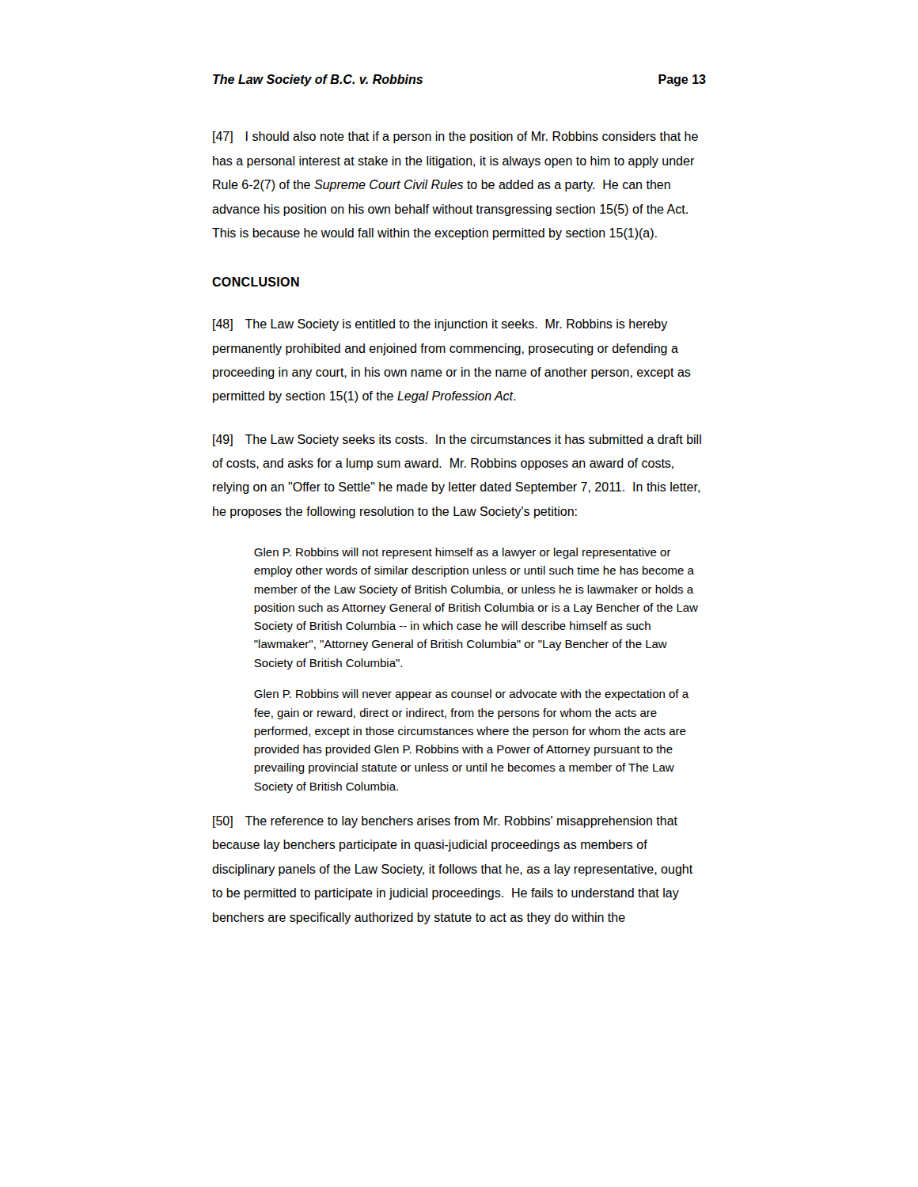The Law Society of B.C. v. Robbins Page 13
[47] I should also note that if a person in the position of Mr. Robbins considers that he has a personal interest at stake in the litigation, it is always open to him to apply under Rule 6-2(7) of the Supreme Court Civil Rules to be added as a party. He can then advance his position on his own behalf without transgressing section 15(5) of the Act. This is because he would fall within the exception permitted by section 15(1)(a).
CONCLUSION
[48] The Law Society is entitled to the injunction it seeks. Mr. Robbins is hereby permanently prohibited and enjoined from commencing, prosecuting or defending a proceeding in any court, in his own name or in the name of another person, except as permitted by section 15(1) of the Legal Profession Act.
[49] The Law Society seeks its costs. In the circumstances it has submitted a draft bill of costs, and asks for a lump sum award. Mr. Robbins opposes an award of costs, relying on an "Offer to Settle" he made by letter dated September 7, 2011. In this letter, he proposes the following resolution to the Law Society's petition:
Glen P. Robbins will not represent himself as a lawyer or legal representative or employ other words of similar description unless or until such time he has become a member of the Law Society of British Columbia, or unless he is lawmaker or holds a position such as Attorney General of British Columbia or is a Lay Bencher of the Law Society of British Columbia -- in which case he will describe himself as such "lawmaker", "Attorney General of British Columbia" or "Lay Bencher of the Law Society of British Columbia".
Glen P. Robbins will never appear as counsel or advocate with the expectation of a fee, gain or reward, direct or indirect, from the persons for whom the acts are performed, except in those circumstances where the person for whom the acts are provided has provided Glen P. Robbins with a Power of Attorney pursuant to the prevailing provincial statute or unless or until he becomes a member of The Law Society of British Columbia.
[50] The reference to lay benchers arises from Mr. Robbins' misapprehension that because lay benchers participate in quasi-judicial proceedings as members of disciplinary panels of the Law Society, it follows that he, as a lay representative, ought to be permitted to participate in judicial proceedings. He fails to understand that lay benchers are specifically authorized by statute to act as they do within the